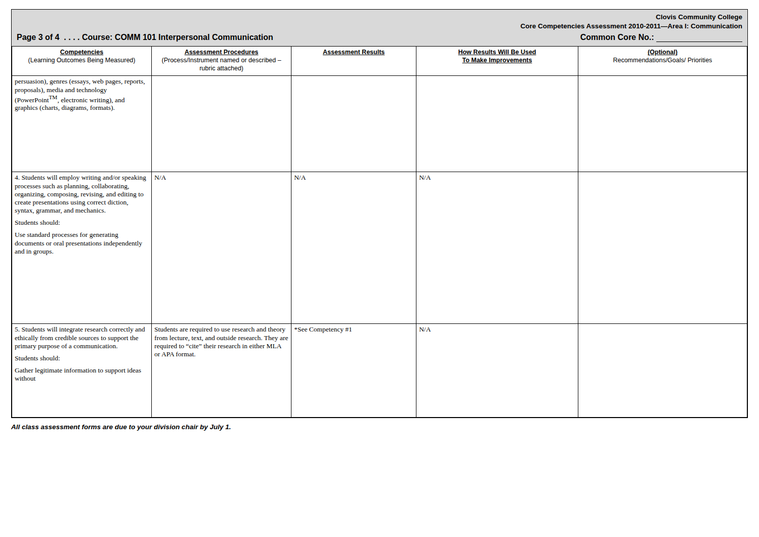Clovis Community College
Core Competencies Assessment 2010-2011—Area I: Communication
Page 3 of 4 . . . . Course: COMM 101 Interpersonal Communication
Common Core No.:
| Competencies (Learning Outcomes Being Measured) | Assessment Procedures (Process/Instrument named or described – rubric attached) | Assessment Results | How Results Will Be Used To Make Improvements | (Optional) Recommendations/Goals/ Priorities |
| --- | --- | --- | --- | --- |
| persuasion), genres (essays, web pages, reports, proposals), media and technology (PowerPoint TM , electronic writing), and graphics (charts, diagrams, formats). | | | | |
| 4. Students will employ writing and/or speaking processes such as planning, collaborating, organizing, composing, revising, and editing to create presentations using correct diction, syntax, grammar, and mechanics. Students should: Use standard processes for generating documents or oral presentations independently and in groups. | N/A | N/A | N/A | |
| 5. Students will integrate research correctly and ethically from credible sources to support the primary purpose of a communication. Students should: Gather legitimate information to support ideas without | Students are required to use research and theory from lecture, text, and outside research. They are required to “cite” their research in either MLA or APA format. | *See Competency #1 | N/A | |
All class assessment forms are due to your division chair by July 1.